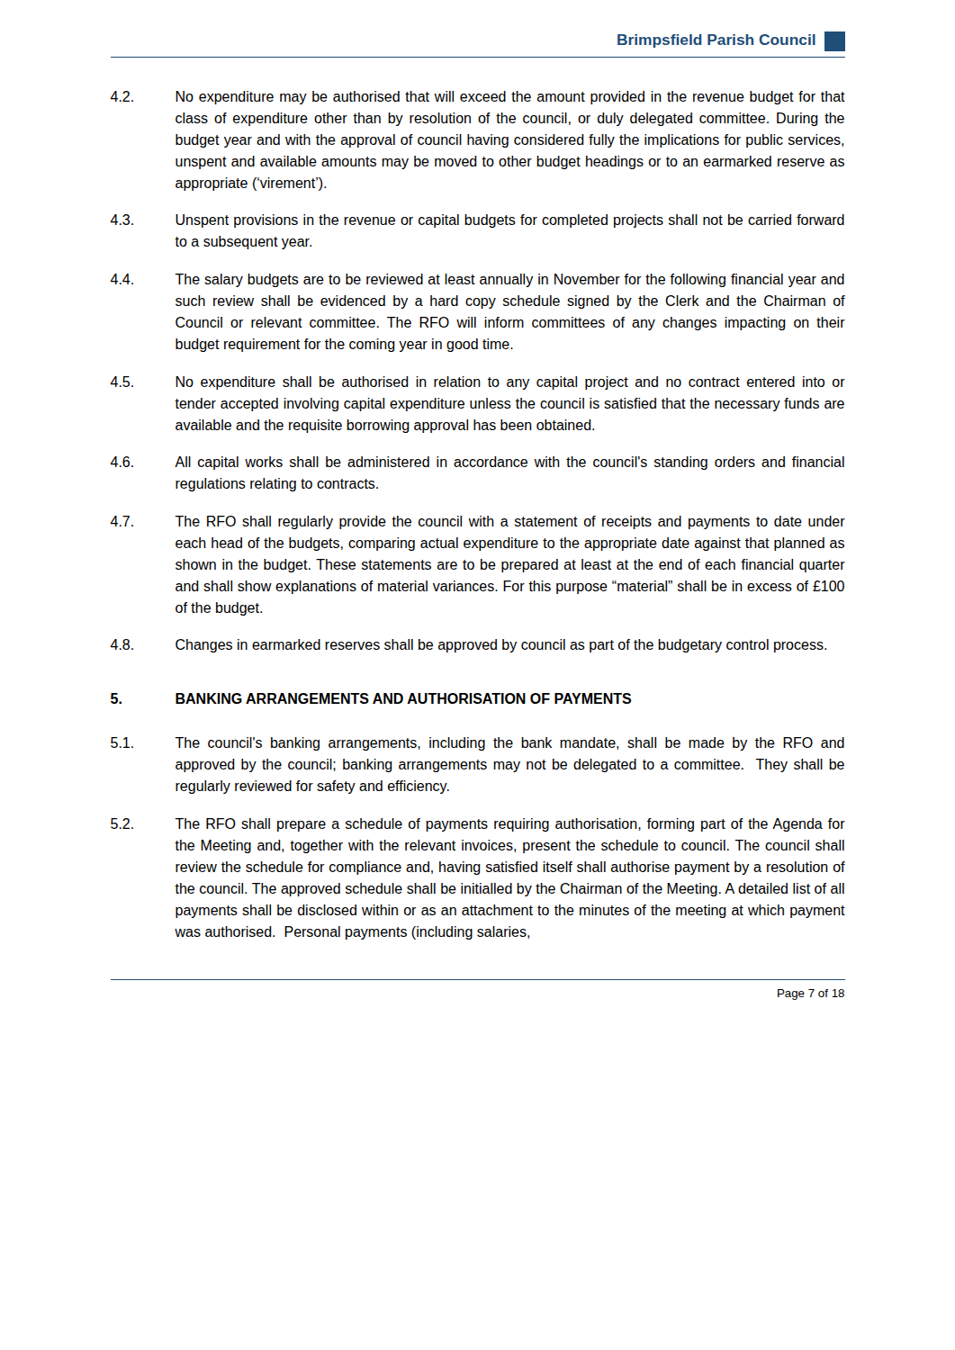Brimpsfield Parish Council
4.2. No expenditure may be authorised that will exceed the amount provided in the revenue budget for that class of expenditure other than by resolution of the council, or duly delegated committee. During the budget year and with the approval of council having considered fully the implications for public services, unspent and available amounts may be moved to other budget headings or to an earmarked reserve as appropriate (‘virement’).
4.3. Unspent provisions in the revenue or capital budgets for completed projects shall not be carried forward to a subsequent year.
4.4. The salary budgets are to be reviewed at least annually in November for the following financial year and such review shall be evidenced by a hard copy schedule signed by the Clerk and the Chairman of Council or relevant committee. The RFO will inform committees of any changes impacting on their budget requirement for the coming year in good time.
4.5. No expenditure shall be authorised in relation to any capital project and no contract entered into or tender accepted involving capital expenditure unless the council is satisfied that the necessary funds are available and the requisite borrowing approval has been obtained.
4.6. All capital works shall be administered in accordance with the council's standing orders and financial regulations relating to contracts.
4.7. The RFO shall regularly provide the council with a statement of receipts and payments to date under each head of the budgets, comparing actual expenditure to the appropriate date against that planned as shown in the budget. These statements are to be prepared at least at the end of each financial quarter and shall show explanations of material variances. For this purpose “material” shall be in excess of £100 of the budget.
4.8. Changes in earmarked reserves shall be approved by council as part of the budgetary control process.
5. BANKING ARRANGEMENTS AND AUTHORISATION OF PAYMENTS
5.1. The council's banking arrangements, including the bank mandate, shall be made by the RFO and approved by the council; banking arrangements may not be delegated to a committee. They shall be regularly reviewed for safety and efficiency.
5.2. The RFO shall prepare a schedule of payments requiring authorisation, forming part of the Agenda for the Meeting and, together with the relevant invoices, present the schedule to council. The council shall review the schedule for compliance and, having satisfied itself shall authorise payment by a resolution of the council. The approved schedule shall be initialled by the Chairman of the Meeting. A detailed list of all payments shall be disclosed within or as an attachment to the minutes of the meeting at which payment was authorised. Personal payments (including salaries,
Page 7 of 18